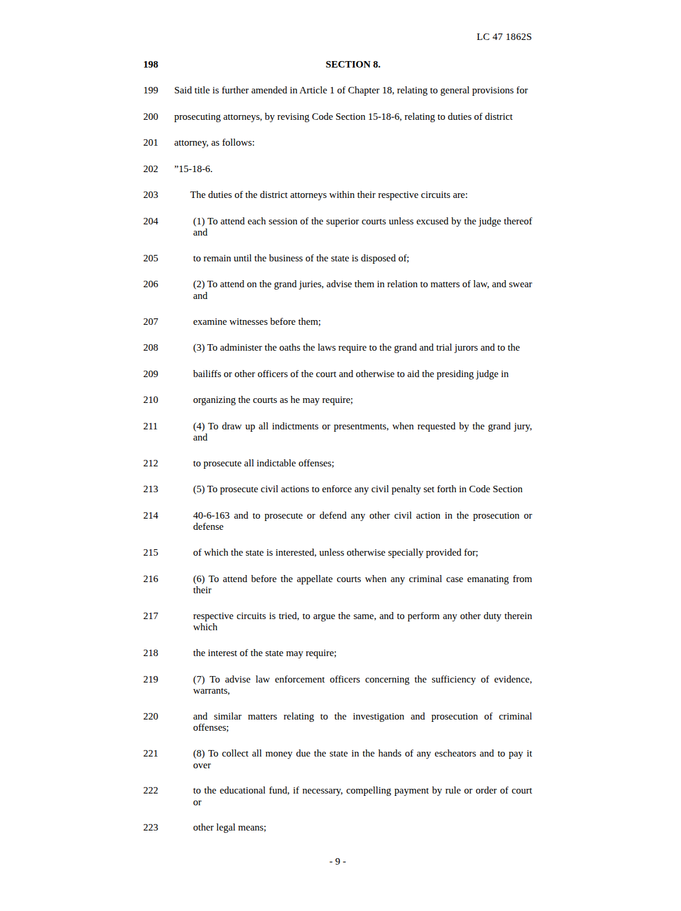LC 47 1862S
SECTION 8.
Said title is further amended in Article 1 of Chapter 18, relating to general provisions for
prosecuting attorneys, by revising Code Section 15-18-6, relating to duties of district
attorney, as follows:
”15-18-6.
The duties of the district attorneys within their respective circuits are:
(1) To attend each session of the superior courts unless excused by the judge thereof and
to remain until the business of the state is disposed of;
(2) To attend on the grand juries, advise them in relation to matters of law, and swear and
examine witnesses before them;
(3) To administer the oaths the laws require to the grand and trial jurors and to the
bailiffs or other officers of the court and otherwise to aid the presiding judge in
organizing the courts as he may require;
(4) To draw up all indictments or presentments, when requested by the grand jury, and
to prosecute all indictable offenses;
(5) To prosecute civil actions to enforce any civil penalty set forth in Code Section
40-6-163 and to prosecute or defend any other civil action in the prosecution or defense
of which the state is interested, unless otherwise specially provided for;
(6) To attend before the appellate courts when any criminal case emanating from their
respective circuits is tried, to argue the same, and to perform any other duty therein which
the interest of the state may require;
(7) To advise law enforcement officers concerning the sufficiency of evidence, warrants,
and similar matters relating to the investigation and prosecution of criminal offenses;
(8) To collect all money due the state in the hands of any escheators and to pay it over
to the educational fund, if necessary, compelling payment by rule or order of court or
other legal means;
- 9 -